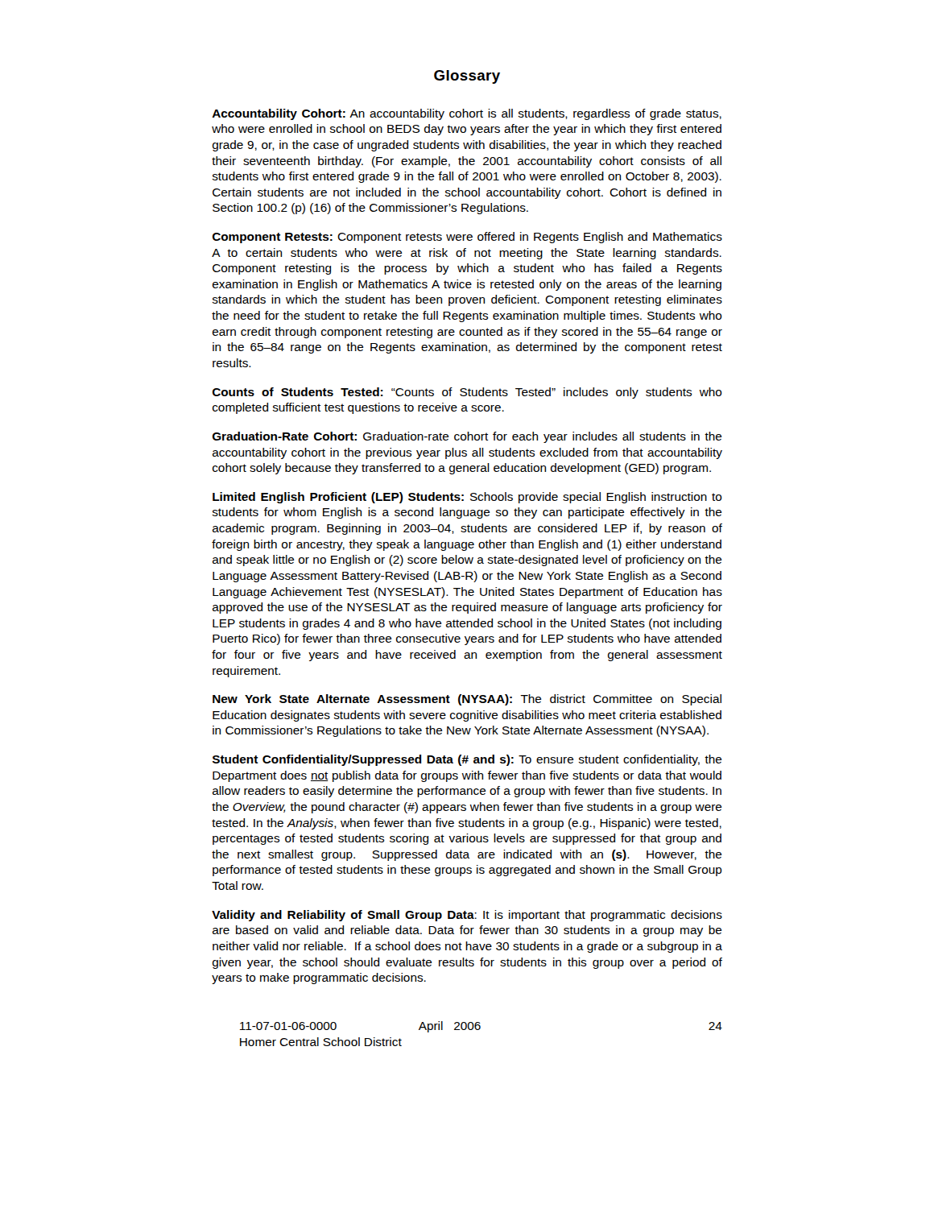Glossary
Accountability Cohort: An accountability cohort is all students, regardless of grade status, who were enrolled in school on BEDS day two years after the year in which they first entered grade 9, or, in the case of ungraded students with disabilities, the year in which they reached their seventeenth birthday. (For example, the 2001 accountability cohort consists of all students who first entered grade 9 in the fall of 2001 who were enrolled on October 8, 2003). Certain students are not included in the school accountability cohort. Cohort is defined in Section 100.2 (p) (16) of the Commissioner’s Regulations.
Component Retests: Component retests were offered in Regents English and Mathematics A to certain students who were at risk of not meeting the State learning standards. Component retesting is the process by which a student who has failed a Regents examination in English or Mathematics A twice is retested only on the areas of the learning standards in which the student has been proven deficient. Component retesting eliminates the need for the student to retake the full Regents examination multiple times. Students who earn credit through component retesting are counted as if they scored in the 55–64 range or in the 65–84 range on the Regents examination, as determined by the component retest results.
Counts of Students Tested: “Counts of Students Tested” includes only students who completed sufficient test questions to receive a score.
Graduation-Rate Cohort: Graduation-rate cohort for each year includes all students in the accountability cohort in the previous year plus all students excluded from that accountability cohort solely because they transferred to a general education development (GED) program.
Limited English Proficient (LEP) Students: Schools provide special English instruction to students for whom English is a second language so they can participate effectively in the academic program. Beginning in 2003–04, students are considered LEP if, by reason of foreign birth or ancestry, they speak a language other than English and (1) either understand and speak little or no English or (2) score below a state-designated level of proficiency on the Language Assessment Battery-Revised (LAB-R) or the New York State English as a Second Language Achievement Test (NYSESLAT). The United States Department of Education has approved the use of the NYSESLAT as the required measure of language arts proficiency for LEP students in grades 4 and 8 who have attended school in the United States (not including Puerto Rico) for fewer than three consecutive years and for LEP students who have attended for four or five years and have received an exemption from the general assessment requirement.
New York State Alternate Assessment (NYSAA): The district Committee on Special Education designates students with severe cognitive disabilities who meet criteria established in Commissioner’s Regulations to take the New York State Alternate Assessment (NYSAA).
Student Confidentiality/Suppressed Data (# and s): To ensure student confidentiality, the Department does not publish data for groups with fewer than five students or data that would allow readers to easily determine the performance of a group with fewer than five students. In the Overview, the pound character (#) appears when fewer than five students in a group were tested. In the Analysis, when fewer than five students in a group (e.g., Hispanic) were tested, percentages of tested students scoring at various levels are suppressed for that group and the next smallest group. Suppressed data are indicated with an (s). However, the performance of tested students in these groups is aggregated and shown in the Small Group Total row.
Validity and Reliability of Small Group Data: It is important that programmatic decisions are based on valid and reliable data. Data for fewer than 30 students in a group may be neither valid nor reliable. If a school does not have 30 students in a grade or a subgroup in a given year, the school should evaluate results for students in this group over a period of years to make programmatic decisions.
11-07-01-06-0000 April 2006 Homer Central School District 24